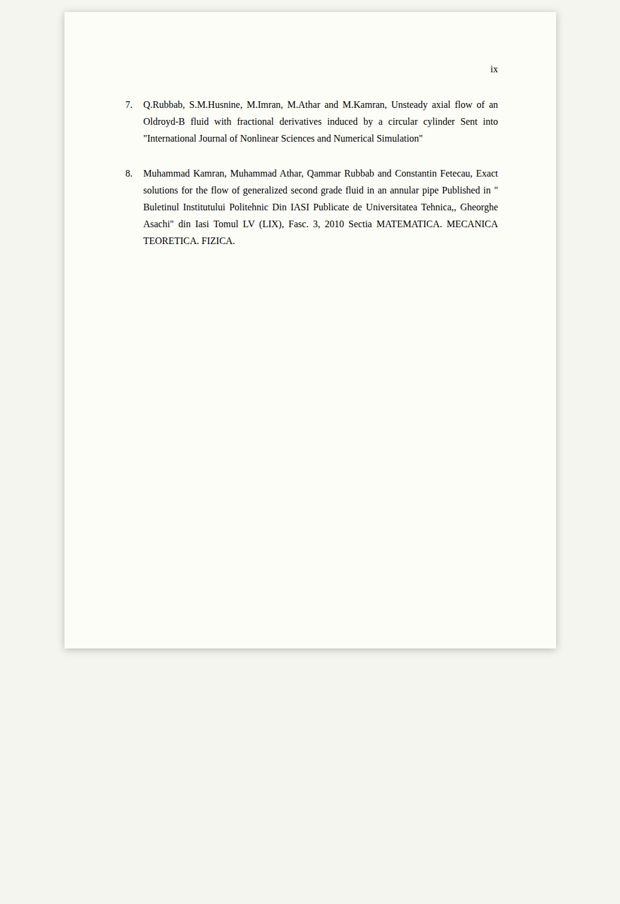ix
Q.Rubbab, S.M.Husnine, M.Imran, M.Athar and M.Kamran, Unsteady axial flow of an Oldroyd-B fluid with fractional derivatives induced by a circular cylinder Sent into "International Journal of Nonlinear Sciences and Numerical Simulation"
Muhammad Kamran, Muhammad Athar, Qammar Rubbab and Constantin Fetecau, Exact solutions for the flow of generalized second grade fluid in an annular pipe Published in " Buletinul Institutului Politehnic Din IASI Publicate de Universitatea Tehnica,, Gheorghe Asachi" din Iasi Tomul LV (LIX), Fasc. 3, 2010 Sectia MATEMATICA. MECANICA TEORETICA. FIZICA.